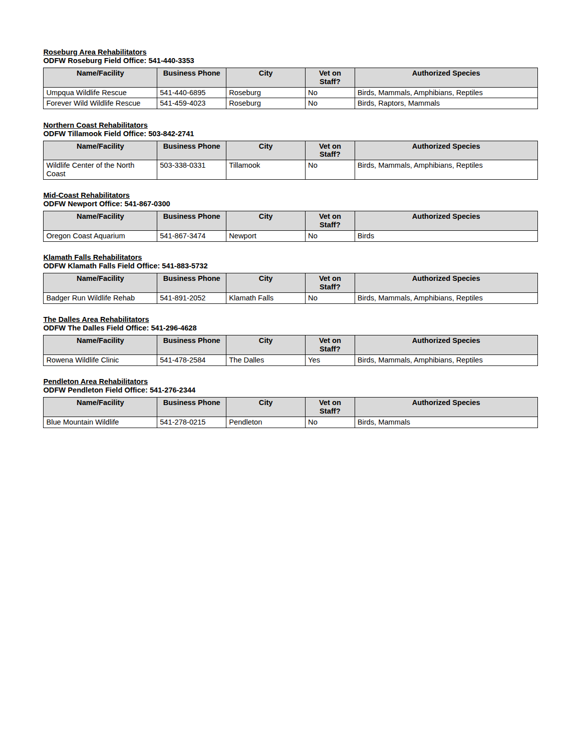Roseburg Area Rehabilitators
ODFW Roseburg Field Office: 541-440-3353
| Name/Facility | Business Phone | City | Vet on Staff? | Authorized Species |
| --- | --- | --- | --- | --- |
| Umpqua Wildlife Rescue | 541-440-6895 | Roseburg | No | Birds, Mammals, Amphibians, Reptiles |
| Forever Wild Wildlife Rescue | 541-459-4023 | Roseburg | No | Birds, Raptors, Mammals |
Northern Coast Rehabilitators
ODFW Tillamook Field Office: 503-842-2741
| Name/Facility | Business Phone | City | Vet on Staff? | Authorized Species |
| --- | --- | --- | --- | --- |
| Wildlife Center of the North Coast | 503-338-0331 | Tillamook | No | Birds, Mammals, Amphibians, Reptiles |
Mid-Coast Rehabilitators
ODFW Newport Office: 541-867-0300
| Name/Facility | Business Phone | City | Vet on Staff? | Authorized Species |
| --- | --- | --- | --- | --- |
| Oregon Coast Aquarium | 541-867-3474 | Newport | No | Birds |
Klamath Falls Rehabilitators
ODFW Klamath Falls Field Office: 541-883-5732
| Name/Facility | Business Phone | City | Vet on Staff? | Authorized Species |
| --- | --- | --- | --- | --- |
| Badger Run Wildlife Rehab | 541-891-2052 | Klamath Falls | No | Birds, Mammals, Amphibians, Reptiles |
The Dalles Area Rehabilitators
ODFW The Dalles Field Office: 541-296-4628
| Name/Facility | Business Phone | City | Vet on Staff? | Authorized Species |
| --- | --- | --- | --- | --- |
| Rowena Wildlife Clinic | 541-478-2584 | The Dalles | Yes | Birds, Mammals, Amphibians, Reptiles |
Pendleton Area Rehabilitators
ODFW Pendleton Field Office: 541-276-2344
| Name/Facility | Business Phone | City | Vet on Staff? | Authorized Species |
| --- | --- | --- | --- | --- |
| Blue Mountain Wildlife | 541-278-0215 | Pendleton | No | Birds, Mammals |